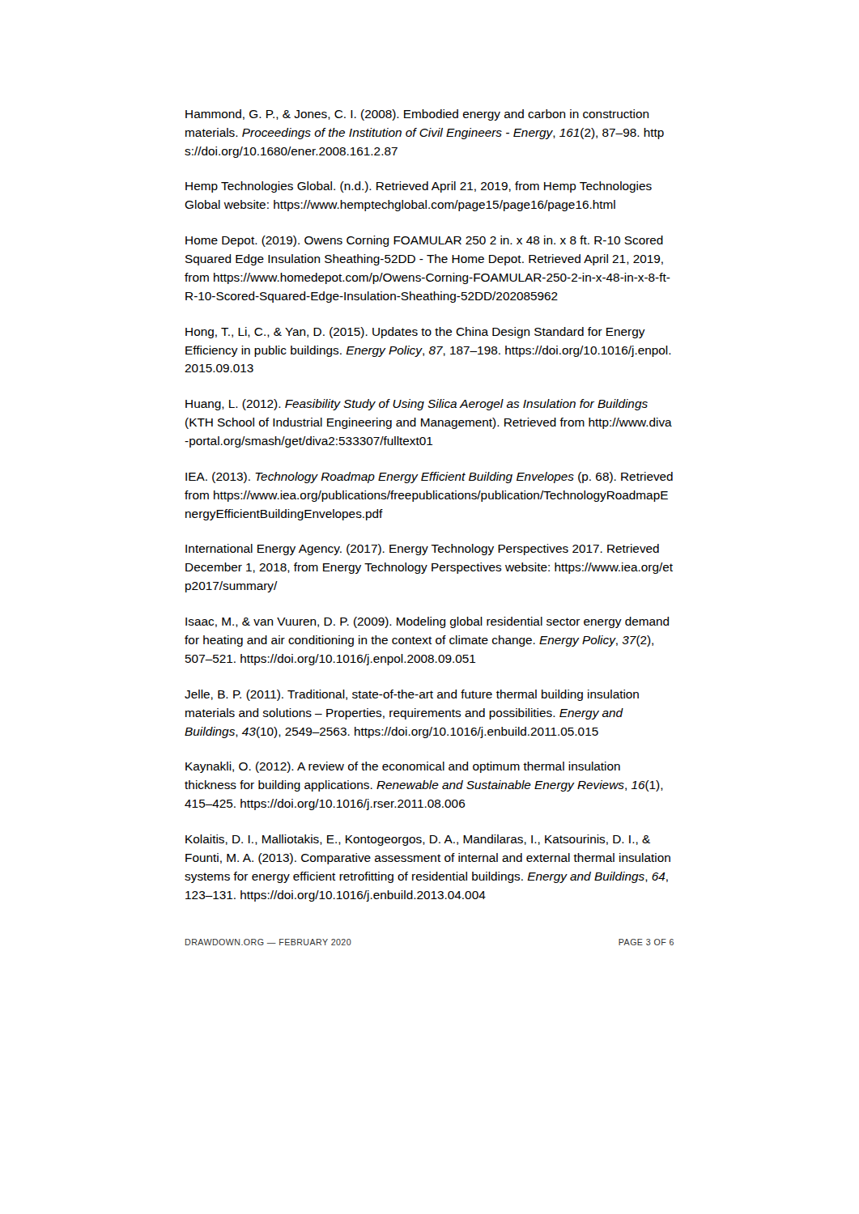Hammond, G. P., & Jones, C. I. (2008). Embodied energy and carbon in construction materials. Proceedings of the Institution of Civil Engineers - Energy, 161(2), 87–98. https://doi.org/10.1680/ener.2008.161.2.87
Hemp Technologies Global. (n.d.). Retrieved April 21, 2019, from Hemp Technologies Global website: https://www.hemptechglobal.com/page15/page16/page16.html
Home Depot. (2019). Owens Corning FOAMULAR 250 2 in. x 48 in. x 8 ft. R-10 Scored Squared Edge Insulation Sheathing-52DD - The Home Depot. Retrieved April 21, 2019, from https://www.homedepot.com/p/Owens-Corning-FOAMULAR-250-2-in-x-48-in-x-8-ft-R-10-Scored-Squared-Edge-Insulation-Sheathing-52DD/202085962
Hong, T., Li, C., & Yan, D. (2015). Updates to the China Design Standard for Energy Efficiency in public buildings. Energy Policy, 87, 187–198. https://doi.org/10.1016/j.enpol.2015.09.013
Huang, L. (2012). Feasibility Study of Using Silica Aerogel as Insulation for Buildings (KTH School of Industrial Engineering and Management). Retrieved from http://www.diva-portal.org/smash/get/diva2:533307/fulltext01
IEA. (2013). Technology Roadmap Energy Efficient Building Envelopes (p. 68). Retrieved from https://www.iea.org/publications/freepublications/publication/TechnologyRoadmapEnergyEfficientBuildingEnvelopes.pdf
International Energy Agency. (2017). Energy Technology Perspectives 2017. Retrieved December 1, 2018, from Energy Technology Perspectives website: https://www.iea.org/etp2017/summary/
Isaac, M., & van Vuuren, D. P. (2009). Modeling global residential sector energy demand for heating and air conditioning in the context of climate change. Energy Policy, 37(2), 507–521. https://doi.org/10.1016/j.enpol.2008.09.051
Jelle, B. P. (2011). Traditional, state-of-the-art and future thermal building insulation materials and solutions – Properties, requirements and possibilities. Energy and Buildings, 43(10), 2549–2563. https://doi.org/10.1016/j.enbuild.2011.05.015
Kaynakli, O. (2012). A review of the economical and optimum thermal insulation thickness for building applications. Renewable and Sustainable Energy Reviews, 16(1), 415–425. https://doi.org/10.1016/j.rser.2011.08.006
Kolaitis, D. I., Malliotakis, E., Kontogeorgos, D. A., Mandilaras, I., Katsourinis, D. I., & Founti, M. A. (2013). Comparative assessment of internal and external thermal insulation systems for energy efficient retrofitting of residential buildings. Energy and Buildings, 64, 123–131. https://doi.org/10.1016/j.enbuild.2013.04.004
DRAWDOWN.ORG — FEBRUARY 2020 PAGE 3 OF 6